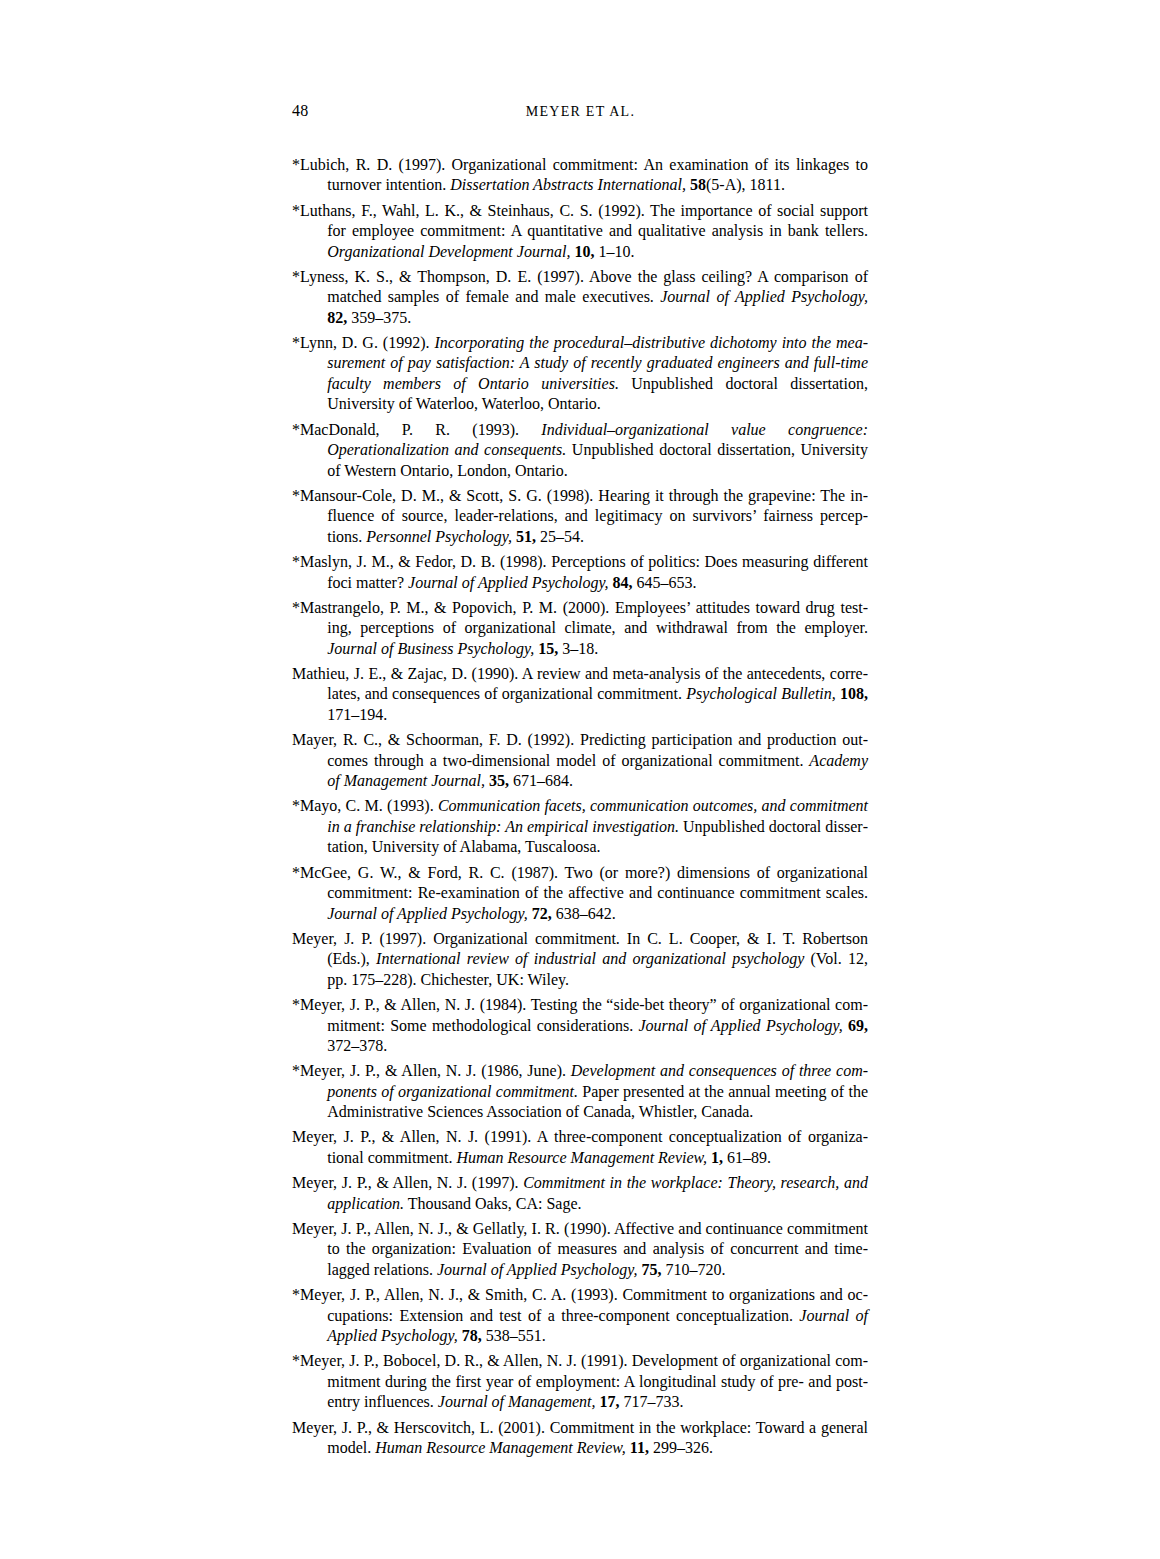48
MEYER ET AL.
*Lubich, R. D. (1997). Organizational commitment: An examination of its linkages to turnover intention. Dissertation Abstracts International, 58(5-A), 1811.
*Luthans, F., Wahl, L. K., & Steinhaus, C. S. (1992). The importance of social support for employee commitment: A quantitative and qualitative analysis in bank tellers. Organizational Development Journal, 10, 1–10.
*Lyness, K. S., & Thompson, D. E. (1997). Above the glass ceiling? A comparison of matched samples of female and male executives. Journal of Applied Psychology, 82, 359–375.
*Lynn, D. G. (1992). Incorporating the procedural–distributive dichotomy into the measurement of pay satisfaction: A study of recently graduated engineers and full-time faculty members of Ontario universities. Unpublished doctoral dissertation, University of Waterloo, Waterloo, Ontario.
*MacDonald, P. R. (1993). Individual–organizational value congruence: Operationalization and consequents. Unpublished doctoral dissertation, University of Western Ontario, London, Ontario.
*Mansour-Cole, D. M., & Scott, S. G. (1998). Hearing it through the grapevine: The influence of source, leader-relations, and legitimacy on survivors’ fairness perceptions. Personnel Psychology, 51, 25–54.
*Maslyn, J. M., & Fedor, D. B. (1998). Perceptions of politics: Does measuring different foci matter? Journal of Applied Psychology, 84, 645–653.
*Mastrangelo, P. M., & Popovich, P. M. (2000). Employees’ attitudes toward drug testing, perceptions of organizational climate, and withdrawal from the employer. Journal of Business Psychology, 15, 3–18.
Mathieu, J. E., & Zajac, D. (1990). A review and meta-analysis of the antecedents, correlates, and consequences of organizational commitment. Psychological Bulletin, 108, 171–194.
Mayer, R. C., & Schoorman, F. D. (1992). Predicting participation and production outcomes through a two-dimensional model of organizational commitment. Academy of Management Journal, 35, 671–684.
*Mayo, C. M. (1993). Communication facets, communication outcomes, and commitment in a franchise relationship: An empirical investigation. Unpublished doctoral dissertation, University of Alabama, Tuscaloosa.
*McGee, G. W., & Ford, R. C. (1987). Two (or more?) dimensions of organizational commitment: Re-examination of the affective and continuance commitment scales. Journal of Applied Psychology, 72, 638–642.
Meyer, J. P. (1997). Organizational commitment. In C. L. Cooper, & I. T. Robertson (Eds.), International review of industrial and organizational psychology (Vol. 12, pp. 175–228). Chichester, UK: Wiley.
*Meyer, J. P., & Allen, N. J. (1984). Testing the “side-bet theory” of organizational commitment: Some methodological considerations. Journal of Applied Psychology, 69, 372–378.
*Meyer, J. P., & Allen, N. J. (1986, June). Development and consequences of three components of organizational commitment. Paper presented at the annual meeting of the Administrative Sciences Association of Canada, Whistler, Canada.
Meyer, J. P., & Allen, N. J. (1991). A three-component conceptualization of organizational commitment. Human Resource Management Review, 1, 61–89.
Meyer, J. P., & Allen, N. J. (1997). Commitment in the workplace: Theory, research, and application. Thousand Oaks, CA: Sage.
Meyer, J. P., Allen, N. J., & Gellatly, I. R. (1990). Affective and continuance commitment to the organization: Evaluation of measures and analysis of concurrent and time-lagged relations. Journal of Applied Psychology, 75, 710–720.
*Meyer, J. P., Allen, N. J., & Smith, C. A. (1993). Commitment to organizations and occupations: Extension and test of a three-component conceptualization. Journal of Applied Psychology, 78, 538–551.
*Meyer, J. P., Bobocel, D. R., & Allen, N. J. (1991). Development of organizational commitment during the first year of employment: A longitudinal study of pre- and post-entry influences. Journal of Management, 17, 717–733.
Meyer, J. P., & Herscovitch, L. (2001). Commitment in the workplace: Toward a general model. Human Resource Management Review, 11, 299–326.